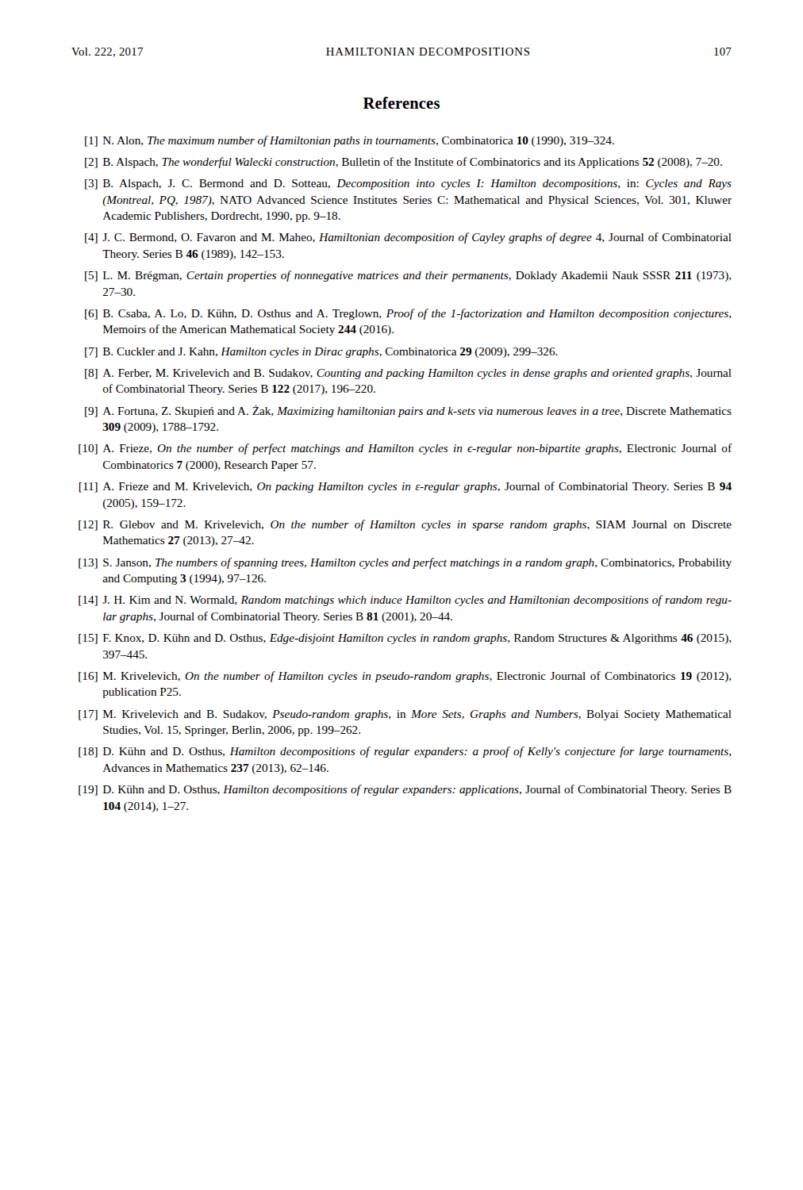Vol. 222, 2017 Hamiltonian decompositions 107
References
[1] N. Alon, The maximum number of Hamiltonian paths in tournaments, Combinatorica 10 (1990), 319–324.
[2] B. Alspach, The wonderful Walecki construction, Bulletin of the Institute of Combinatorics and its Applications 52 (2008), 7–20.
[3] B. Alspach, J. C. Bermond and D. Sotteau, Decomposition into cycles I: Hamilton decompositions, in: Cycles and Rays (Montreal, PQ, 1987), NATO Advanced Science Institutes Series C: Mathematical and Physical Sciences, Vol. 301, Kluwer Academic Publishers, Dordrecht, 1990, pp. 9–18.
[4] J. C. Bermond, O. Favaron and M. Maheo, Hamiltonian decomposition of Cayley graphs of degree 4, Journal of Combinatorial Theory. Series B 46 (1989), 142–153.
[5] L. M. Brégman, Certain properties of nonnegative matrices and their permanents, Doklady Akademii Nauk SSSR 211 (1973), 27–30.
[6] B. Csaba, A. Lo, D. Kühn, D. Osthus and A. Treglown, Proof of the 1-factorization and Hamilton decomposition conjectures, Memoirs of the American Mathematical Society 244 (2016).
[7] B. Cuckler and J. Kahn, Hamilton cycles in Dirac graphs, Combinatorica 29 (2009), 299–326.
[8] A. Ferber, M. Krivelevich and B. Sudakov, Counting and packing Hamilton cycles in dense graphs and oriented graphs, Journal of Combinatorial Theory. Series B 122 (2017), 196–220.
[9] A. Fortuna, Z. Skupień and A. Żak, Maximizing hamiltonian pairs and k-sets via numerous leaves in a tree, Discrete Mathematics 309 (2009), 1788–1792.
[10] A. Frieze, On the number of perfect matchings and Hamilton cycles in ϵ-regular non-bipartite graphs, Electronic Journal of Combinatorics 7 (2000), Research Paper 57.
[11] A. Frieze and M. Krivelevich, On packing Hamilton cycles in ε-regular graphs, Journal of Combinatorial Theory. Series B 94 (2005), 159–172.
[12] R. Glebov and M. Krivelevich, On the number of Hamilton cycles in sparse random graphs, SIAM Journal on Discrete Mathematics 27 (2013), 27–42.
[13] S. Janson, The numbers of spanning trees, Hamilton cycles and perfect matchings in a random graph, Combinatorics, Probability and Computing 3 (1994), 97–126.
[14] J. H. Kim and N. Wormald, Random matchings which induce Hamilton cycles and Hamiltonian decompositions of random regular graphs, Journal of Combinatorial Theory. Series B 81 (2001), 20–44.
[15] F. Knox, D. Kühn and D. Osthus, Edge-disjoint Hamilton cycles in random graphs, Random Structures & Algorithms 46 (2015), 397–445.
[16] M. Krivelevich, On the number of Hamilton cycles in pseudo-random graphs, Electronic Journal of Combinatorics 19 (2012), publication P25.
[17] M. Krivelevich and B. Sudakov, Pseudo-random graphs, in More Sets, Graphs and Numbers, Bolyai Society Mathematical Studies, Vol. 15, Springer, Berlin, 2006, pp. 199–262.
[18] D. Kühn and D. Osthus, Hamilton decompositions of regular expanders: a proof of Kelly's conjecture for large tournaments, Advances in Mathematics 237 (2013), 62–146.
[19] D. Kühn and D. Osthus, Hamilton decompositions of regular expanders: applications, Journal of Combinatorial Theory. Series B 104 (2014), 1–27.